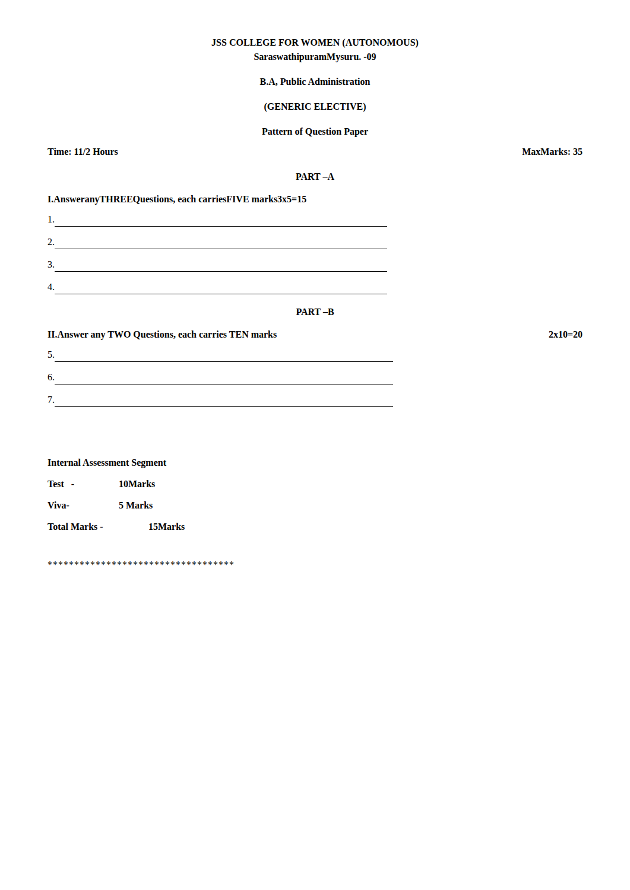JSS COLLEGE FOR WOMEN (AUTONOMOUS)
SaraswathipuramMysuru. -09
B.A, Public Administration
(GENERIC ELECTIVE)
Pattern of Question Paper
Time: 11/2 Hours MaxMarks: 35
PART –A
I.AnsweranyTHREEQuestions, each carriesFIVE marks3x5=15
1.
2.
3.
4.
PART –B
II.Answer any TWO Questions, each carries TEN marks 2x10=20
5.
6.
7.
Internal Assessment Segment
Test -10Marks
Viva-5 Marks
Total Marks -15Marks
***********************************